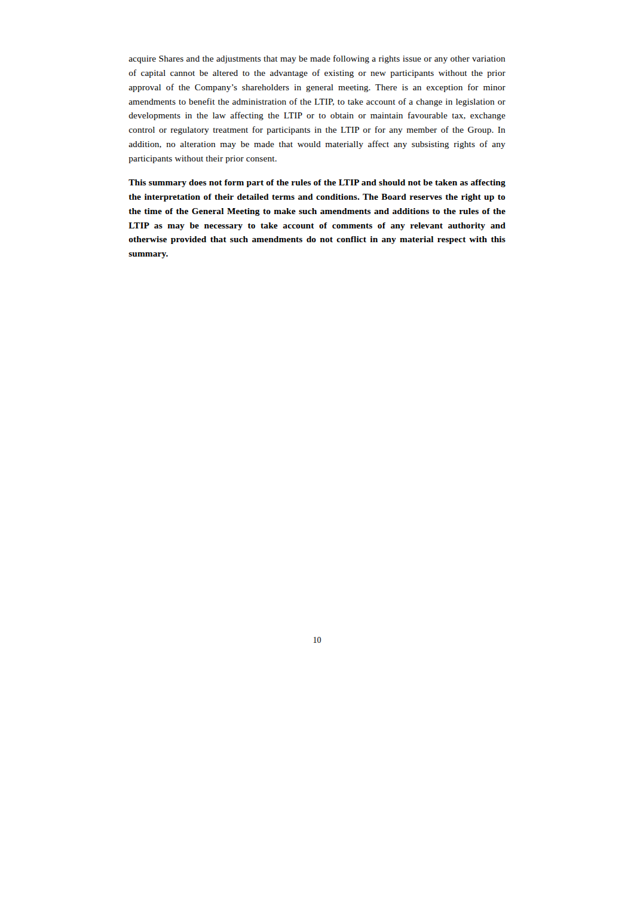acquire Shares and the adjustments that may be made following a rights issue or any other variation of capital cannot be altered to the advantage of existing or new participants without the prior approval of the Company’s shareholders in general meeting. There is an exception for minor amendments to benefit the administration of the LTIP, to take account of a change in legislation or developments in the law affecting the LTIP or to obtain or maintain favourable tax, exchange control or regulatory treatment for participants in the LTIP or for any member of the Group. In addition, no alteration may be made that would materially affect any subsisting rights of any participants without their prior consent.
This summary does not form part of the rules of the LTIP and should not be taken as affecting the interpretation of their detailed terms and conditions. The Board reserves the right up to the time of the General Meeting to make such amendments and additions to the rules of the LTIP as may be necessary to take account of comments of any relevant authority and otherwise provided that such amendments do not conflict in any material respect with this summary.
10